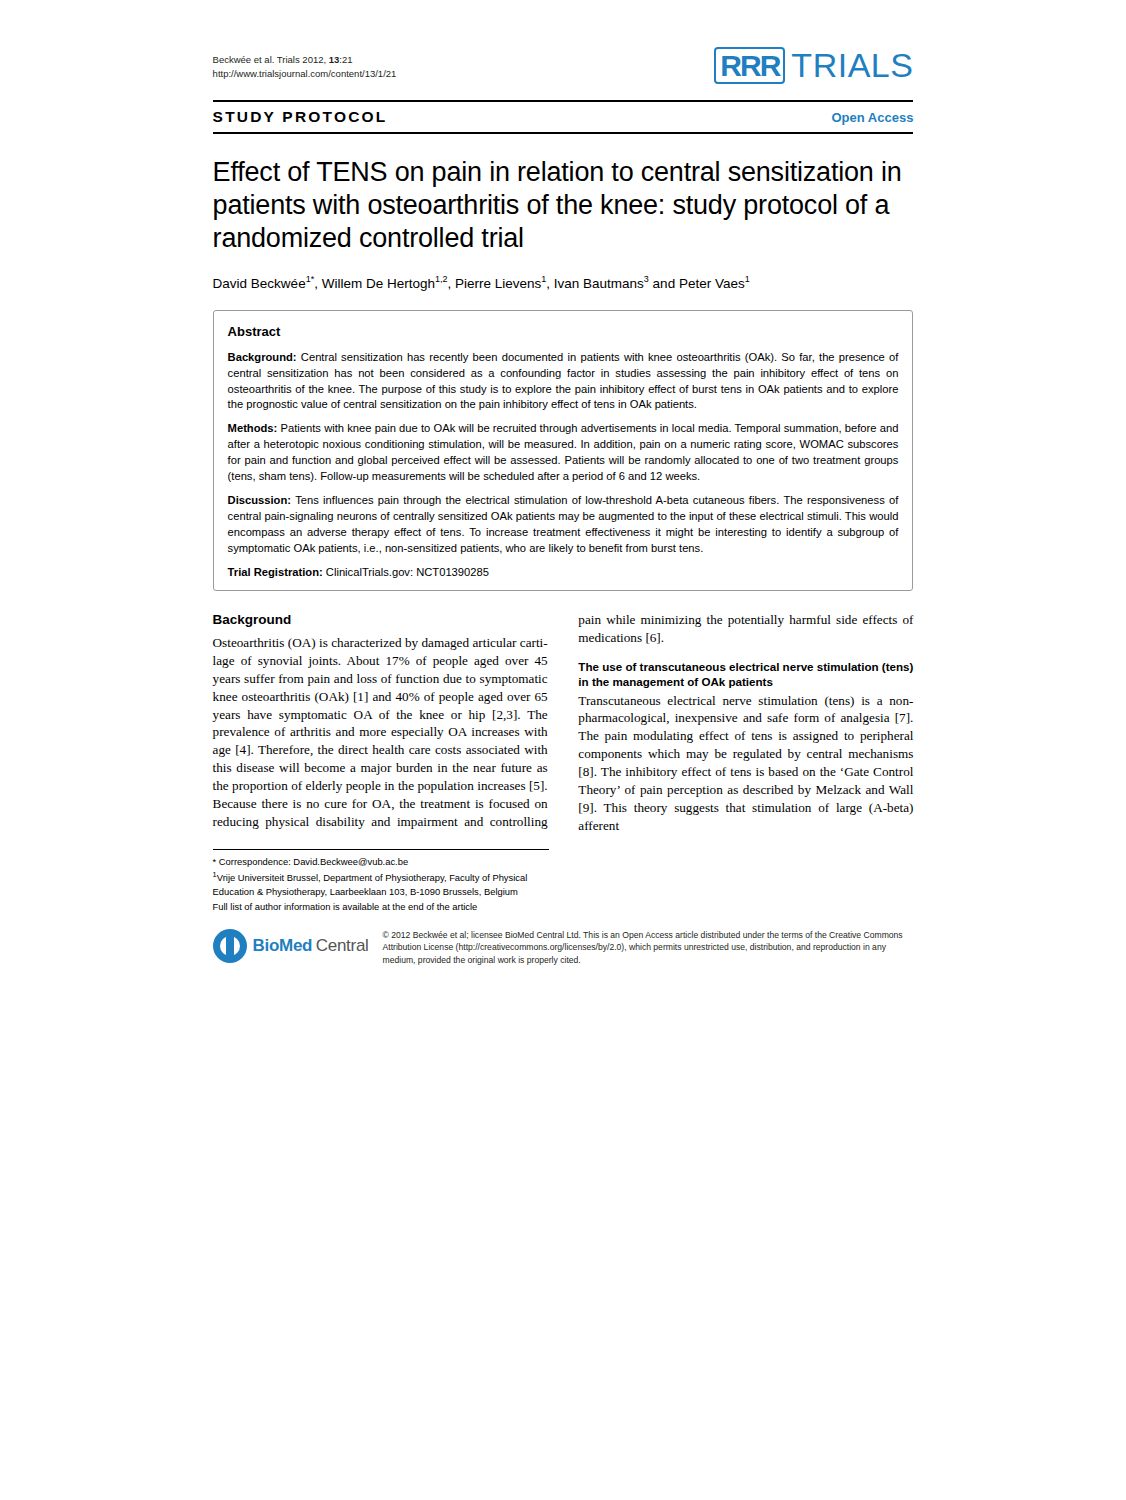Beckwée et al. Trials 2012, 13:21 http://www.trialsjournal.com/content/13/1/21
RRR TRIALS
Study protocol
Open Access
Effect of TENS on pain in relation to central sensitization in patients with osteoarthritis of the knee: study protocol of a randomized controlled trial
David Beckwée1*, Willem De Hertogh1,2, Pierre Lievens1, Ivan Bautmans3 and Peter Vaes1
Abstract
Background: Central sensitization has recently been documented in patients with knee osteoarthritis (OAk). So far, the presence of central sensitization has not been considered as a confounding factor in studies assessing the pain inhibitory effect of tens on osteoarthritis of the knee. The purpose of this study is to explore the pain inhibitory effect of burst tens in OAk patients and to explore the prognostic value of central sensitization on the pain inhibitory effect of tens in OAk patients.
Methods: Patients with knee pain due to OAk will be recruited through advertisements in local media. Temporal summation, before and after a heterotopic noxious conditioning stimulation, will be measured. In addition, pain on a numeric rating score, WOMAC subscores for pain and function and global perceived effect will be assessed. Patients will be randomly allocated to one of two treatment groups (tens, sham tens). Follow-up measurements will be scheduled after a period of 6 and 12 weeks.
Discussion: Tens influences pain through the electrical stimulation of low-threshold A-beta cutaneous fibers. The responsiveness of central pain-signaling neurons of centrally sensitized OAk patients may be augmented to the input of these electrical stimuli. This would encompass an adverse therapy effect of tens. To increase treatment effectiveness it might be interesting to identify a subgroup of symptomatic OAk patients, i.e., non-sensitized patients, who are likely to benefit from burst tens.
Trial Registration: ClinicalTrials.gov: NCT01390285
Background
Osteoarthritis (OA) is characterized by damaged articular cartilage of synovial joints. About 17% of people aged over 45 years suffer from pain and loss of function due to symptomatic knee osteoarthritis (OAk) [1] and 40% of people aged over 65 years have symptomatic OA of the knee or hip [2,3]. The prevalence of arthritis and more especially OA increases with age [4]. Therefore, the direct health care costs associated with this disease will become a major burden in the near future as the proportion of elderly people in the population increases [5]. Because there is no cure for OA, the treatment is focused on reducing physical disability and impairment and controlling pain while minimizing the potentially harmful side effects of medications [6].
The use of transcutaneous electrical nerve stimulation (tens) in the management of OAk patients
Transcutaneous electrical nerve stimulation (tens) is a non-pharmacological, inexpensive and safe form of analgesia [7]. The pain modulating effect of tens is assigned to peripheral components which may be regulated by central mechanisms [8]. The inhibitory effect of tens is based on the ‘Gate Control Theory’ of pain perception as described by Melzack and Wall [9]. This theory suggests that stimulation of large (A-beta) afferent
* Correspondence: David.Beckwee@vub.ac.be
1Vrije Universiteit Brussel, Department of Physiotherapy, Faculty of Physical Education & Physiotherapy, Laarbeeklaan 103, B-1090 Brussels, Belgium
Full list of author information is available at the end of the article
BioMed Central
© 2012 Beckwée et al; licensee BioMed Central Ltd. This is an Open Access article distributed under the terms of the Creative Commons Attribution License (http://creativecommons.org/licenses/by/2.0), which permits unrestricted use, distribution, and reproduction in any medium, provided the original work is properly cited.